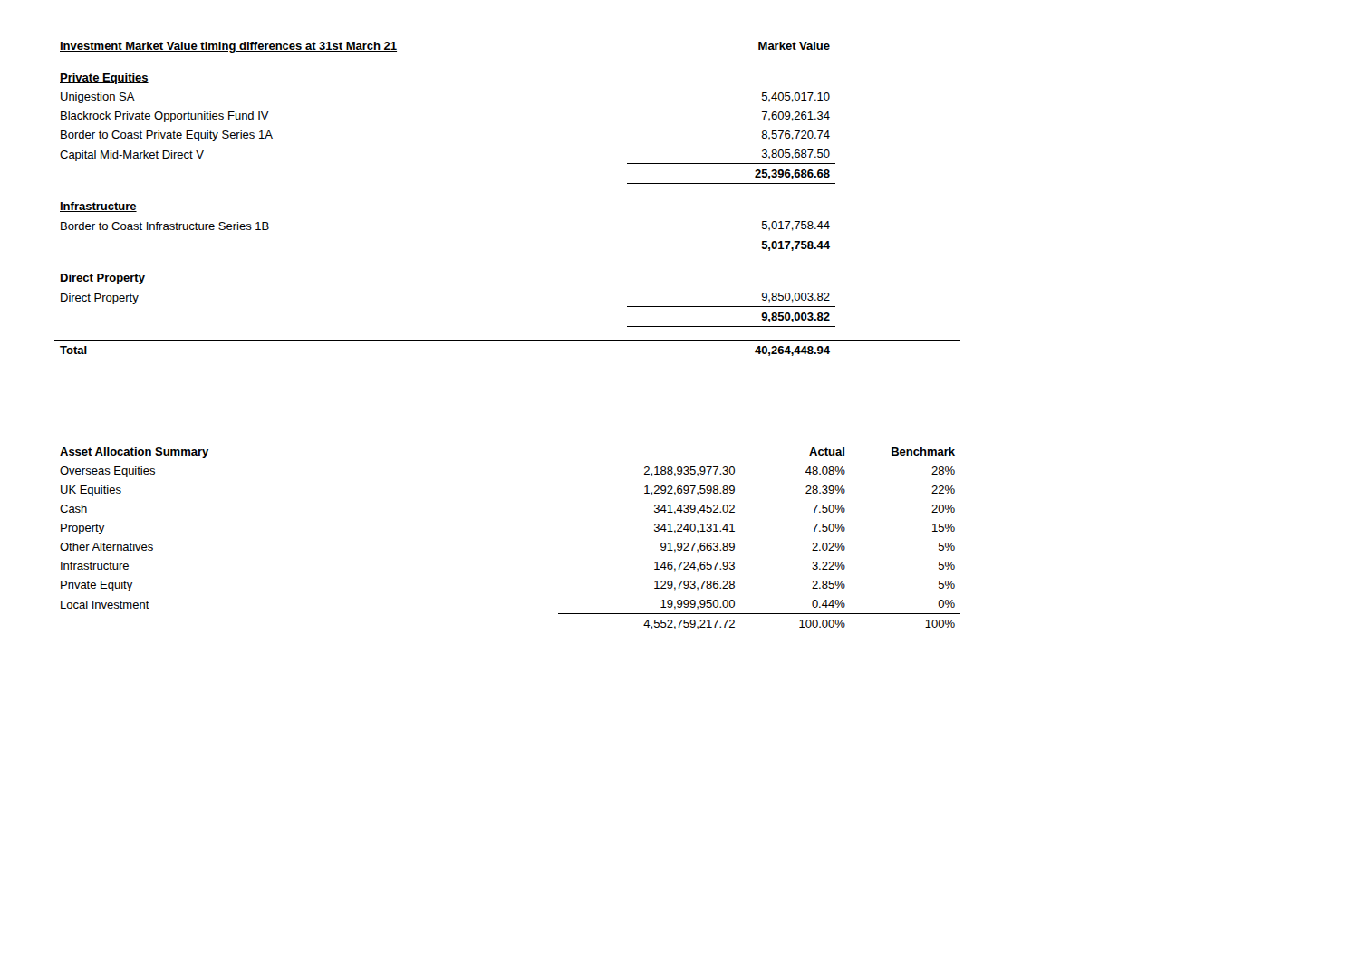| Investment Market Value timing differences at 31st March 21 | Market Value | |
| Private Equities | | |
| Unigestion SA | 5,405,017.10 | |
| Blackrock Private Opportunities Fund IV | 7,609,261.34 | |
| Border to Coast Private Equity Series 1A | 8,576,720.74 | |
| Capital Mid-Market Direct V | 3,805,687.50 | |
| | 25,396,686.68 | |
| Infrastructure | | |
| Border to Coast Infrastructure Series 1B | 5,017,758.44 | |
| | 5,017,758.44 | |
| Direct Property | | |
| Direct Property | 9,850,003.82 | |
| | 9,850,003.82 | |
| Total | 40,264,448.94 | |
| Asset Allocation Summary | | Actual | Benchmark |
| Overseas Equities | 2,188,935,977.30 | 48.08% | 28% |
| UK Equities | 1,292,697,598.89 | 28.39% | 22% |
| Cash | 341,439,452.02 | 7.50% | 20% |
| Property | 341,240,131.41 | 7.50% | 15% |
| Other Alternatives | 91,927,663.89 | 2.02% | 5% |
| Infrastructure | 146,724,657.93 | 3.22% | 5% |
| Private Equity | 129,793,786.28 | 2.85% | 5% |
| Local Investment | 19,999,950.00 | 0.44% | 0% |
| | 4,552,759,217.72 | 100.00% | 100% |